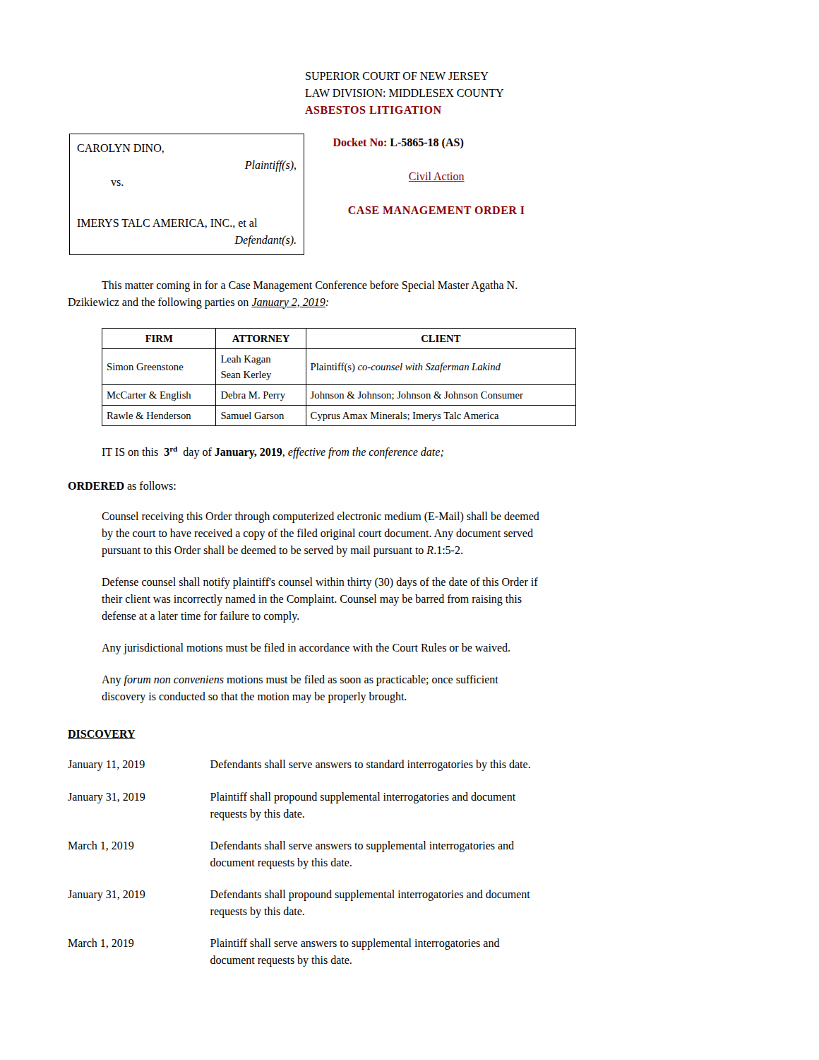SUPERIOR COURT OF NEW JERSEY
LAW DIVISION: MIDDLESEX COUNTY
ASBESTOS LITIGATION
| CAROLYN DINO, Plaintiff(s), vs. IMERYS TALC AMERICA, INC., et al Defendant(s). | Docket No: L-5865-18 (AS) Civil Action CASE MANAGEMENT ORDER I |
This matter coming in for a Case Management Conference before Special Master Agatha N. Dzikiewicz and the following parties on January 2, 2019:
| FIRM | ATTORNEY | CLIENT |
| --- | --- | --- |
| Simon Greenstone | Leah Kagan Sean Kerley | Plaintiff(s) co-counsel with Szaferman Lakind |
| McCarter & English | Debra M. Perry | Johnson & Johnson; Johnson & Johnson Consumer |
| Rawle & Henderson | Samuel Garson | Cyprus Amax Minerals; Imerys Talc America |
IT IS on this 3rd day of January, 2019, effective from the conference date;
ORDERED as follows:
Counsel receiving this Order through computerized electronic medium (E-Mail) shall be deemed by the court to have received a copy of the filed original court document. Any document served pursuant to this Order shall be deemed to be served by mail pursuant to R.1:5-2.
Defense counsel shall notify plaintiff's counsel within thirty (30) days of the date of this Order if their client was incorrectly named in the Complaint. Counsel may be barred from raising this defense at a later time for failure to comply.
Any jurisdictional motions must be filed in accordance with the Court Rules or be waived.
Any forum non conveniens motions must be filed as soon as practicable; once sufficient discovery is conducted so that the motion may be properly brought.
DISCOVERY
| January 11, 2019 | Defendants shall serve answers to standard interrogatories by this date. |
| January 31, 2019 | Plaintiff shall propound supplemental interrogatories and document requests by this date. |
| March 1, 2019 | Defendants shall serve answers to supplemental interrogatories and document requests by this date. |
| January 31, 2019 | Defendants shall propound supplemental interrogatories and document requests by this date. |
| March 1, 2019 | Plaintiff shall serve answers to supplemental interrogatories and document requests by this date. |